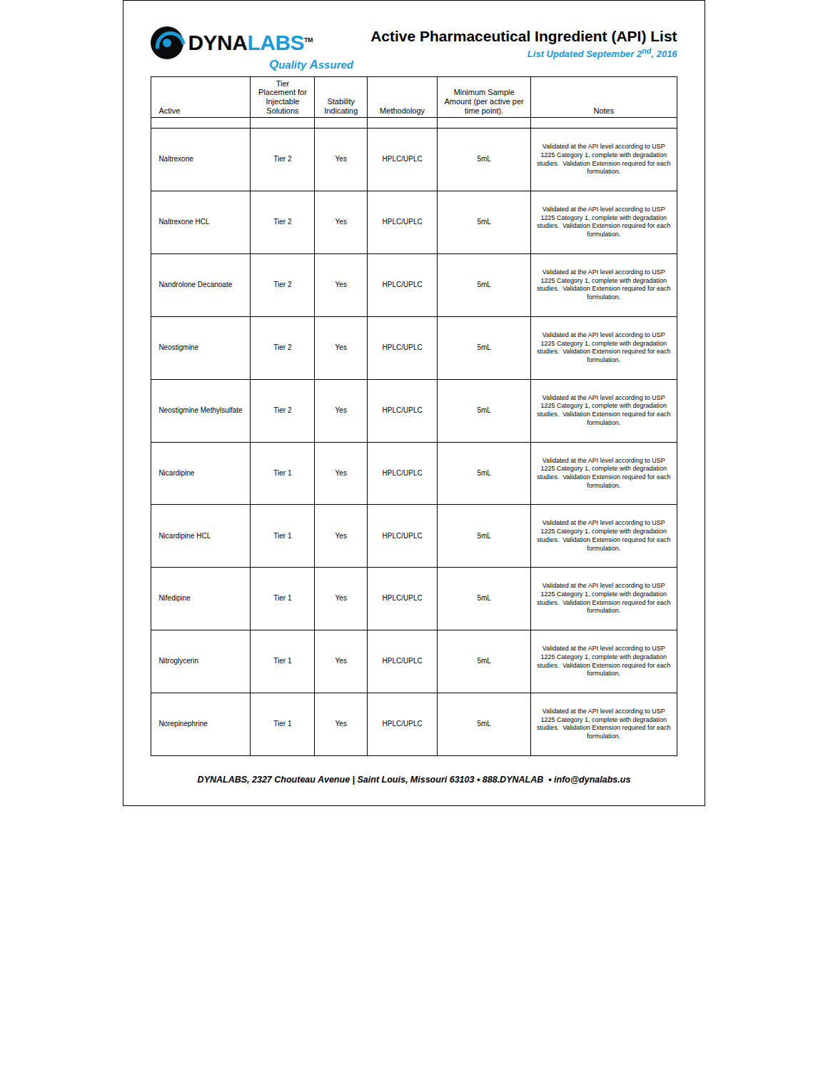DYNA LABSTM
Quality Assured
Active Pharmaceutical Ingredient (API) List
List Updated September 2nd, 2016
| Active | Tier Placement for Injectable Solutions | Stability Indicating | Methodology | Minimum Sample Amount (per active per time point). | Notes |
| --- | --- | --- | --- | --- | --- |
| Naltrexone | Tier 2 | Yes | HPLC/UPLC | 5mL | Validated at the API level according to USP 1225 Category 1, complete with degradation studies. Validation Extension required for each formulation. |
| Naltrexone HCL | Tier 2 | Yes | HPLC/UPLC | 5mL | Validated at the API level according to USP 1225 Category 1, complete with degradation studies. Validation Extension required for each formulation. |
| Nandrolone Decanoate | Tier 2 | Yes | HPLC/UPLC | 5mL | Validated at the API level according to USP 1225 Category 1, complete with degradation studies. Validation Extension required for each formulation. |
| Neostigmine | Tier 2 | Yes | HPLC/UPLC | 5mL | Validated at the API level according to USP 1225 Category 1, complete with degradation studies. Validation Extension required for each formulation. |
| Neostigmine Methylsulfate | Tier 2 | Yes | HPLC/UPLC | 5mL | Validated at the API level according to USP 1225 Category 1, complete with degradation studies. Validation Extension required for each formulation. |
| Nicardipine | Tier 1 | Yes | HPLC/UPLC | 5mL | Validated at the API level according to USP 1225 Category 1, complete with degradation studies. Validation Extension required for each formulation. |
| Nicardipine HCL | Tier 1 | Yes | HPLC/UPLC | 5mL | Validated at the API level according to USP 1225 Category 1, complete with degradation studies. Validation Extension required for each formulation. |
| Nifedipine | Tier 1 | Yes | HPLC/UPLC | 5mL | Validated at the API level according to USP 1225 Category 1, complete with degradation studies. Validation Extension required for each formulation. |
| Nitroglycerin | Tier 1 | Yes | HPLC/UPLC | 5mL | Validated at the API level according to USP 1225 Category 1, complete with degradation studies. Validation Extension required for each formulation. |
| Norepinephrine | Tier 1 | Yes | HPLC/UPLC | 5mL | Validated at the API level according to USP 1225 Category 1, complete with degradation studies. Validation Extension required for each formulation. |
DYNALABS, 2327 Chouteau Avenue | Saint Louis, Missouri 63103 • 888.DYNALAB • info@dynalabs.us